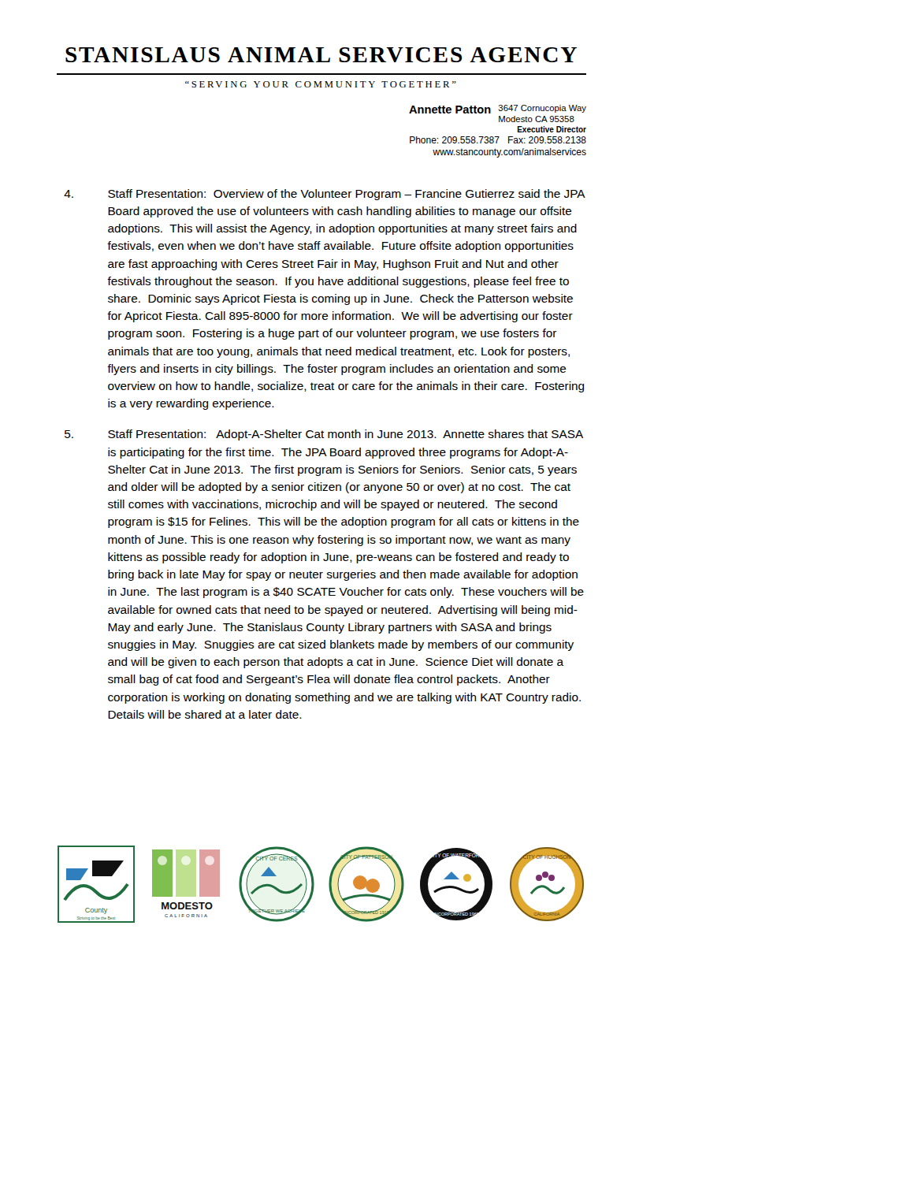Stanislaus Animal Services Agency
“Serving your community together”
Annette Patton 3647 Cornucopia Way
Modesto CA 95358
Executive Director
Phone: 209.558.7387 Fax: 209.558.2138
www.stancounty.com/animalservices
4.
Staff Presentation: Overview of the Volunteer Program – Francine Gutierrez said the JPA Board approved the use of volunteers with cash handling abilities to manage our offsite adoptions. This will assist the Agency, in adoption opportunities at many street fairs and festivals, even when we don’t have staff available. Future offsite adoption opportunities are fast approaching with Ceres Street Fair in May, Hughson Fruit and Nut and other festivals throughout the season. If you have additional suggestions, please feel free to share. Dominic says Apricot Fiesta is coming up in June. Check the Patterson website for Apricot Fiesta. Call 895-8000 for more information. We will be advertising our foster program soon. Fostering is a huge part of our volunteer program, we use fosters for animals that are too young, animals that need medical treatment, etc. Look for posters, flyers and inserts in city billings. The foster program includes an orientation and some overview on how to handle, socialize, treat or care for the animals in their care. Fostering is a very rewarding experience.
5.
Staff Presentation: Adopt-A-Shelter Cat month in June 2013. Annette shares that SASA is participating for the first time. The JPA Board approved three programs for Adopt-A-Shelter Cat in June 2013. The first program is Seniors for Seniors. Senior cats, 5 years and older will be adopted by a senior citizen (or anyone 50 or over) at no cost. The cat still comes with vaccinations, microchip and will be spayed or neutered. The second program is $15 for Felines. This will be the adoption program for all cats or kittens in the month of June. This is one reason why fostering is so important now, we want as many kittens as possible ready for adoption in June, pre-weans can be fostered and ready to bring back in late May for spay or neuter surgeries and then made available for adoption in June. The last program is a $40 SCATE Voucher for cats only. These vouchers will be available for owned cats that need to be spayed or neutered. Advertising will being mid-May and early June. The Stanislaus County Library partners with SASA and brings snuggies in May. Snuggies are cat sized blankets made by members of our community and will be given to each person that adopts a cat in June. Science Diet will donate a small bag of cat food and Sergeant’s Flea will donate flea control packets. Another corporation is working on donating something and we are talking with KAT Country radio. Details will be shared at a later date.
County Striving to be the Best
MODESTO CALIFORNIA
CITY OF CERES TOGETHER WE ACHIEVE
CITY OF PATTERSON INCORPORATED 1919
CITY OF WATERFORD INCORPORATED 1969
CITY OF HUGHSON CALIFORNIA